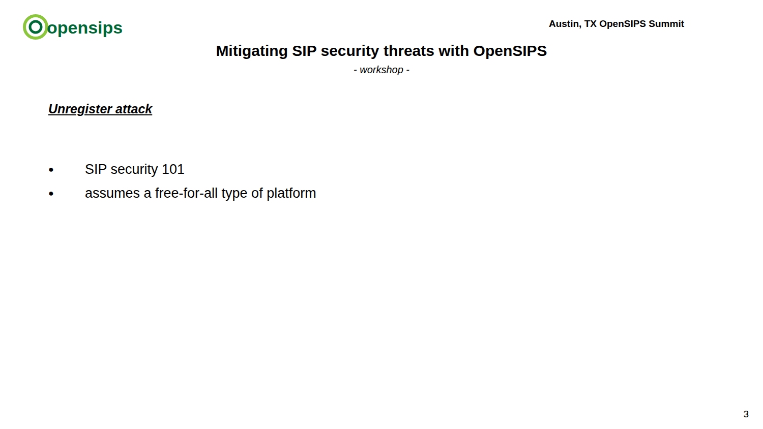Austin, TX OpenSIPS Summit
Mitigating SIP security threats with OpenSIPS
- workshop -
Unregister attack
SIP security 101
assumes a free-for-all type of platform
3